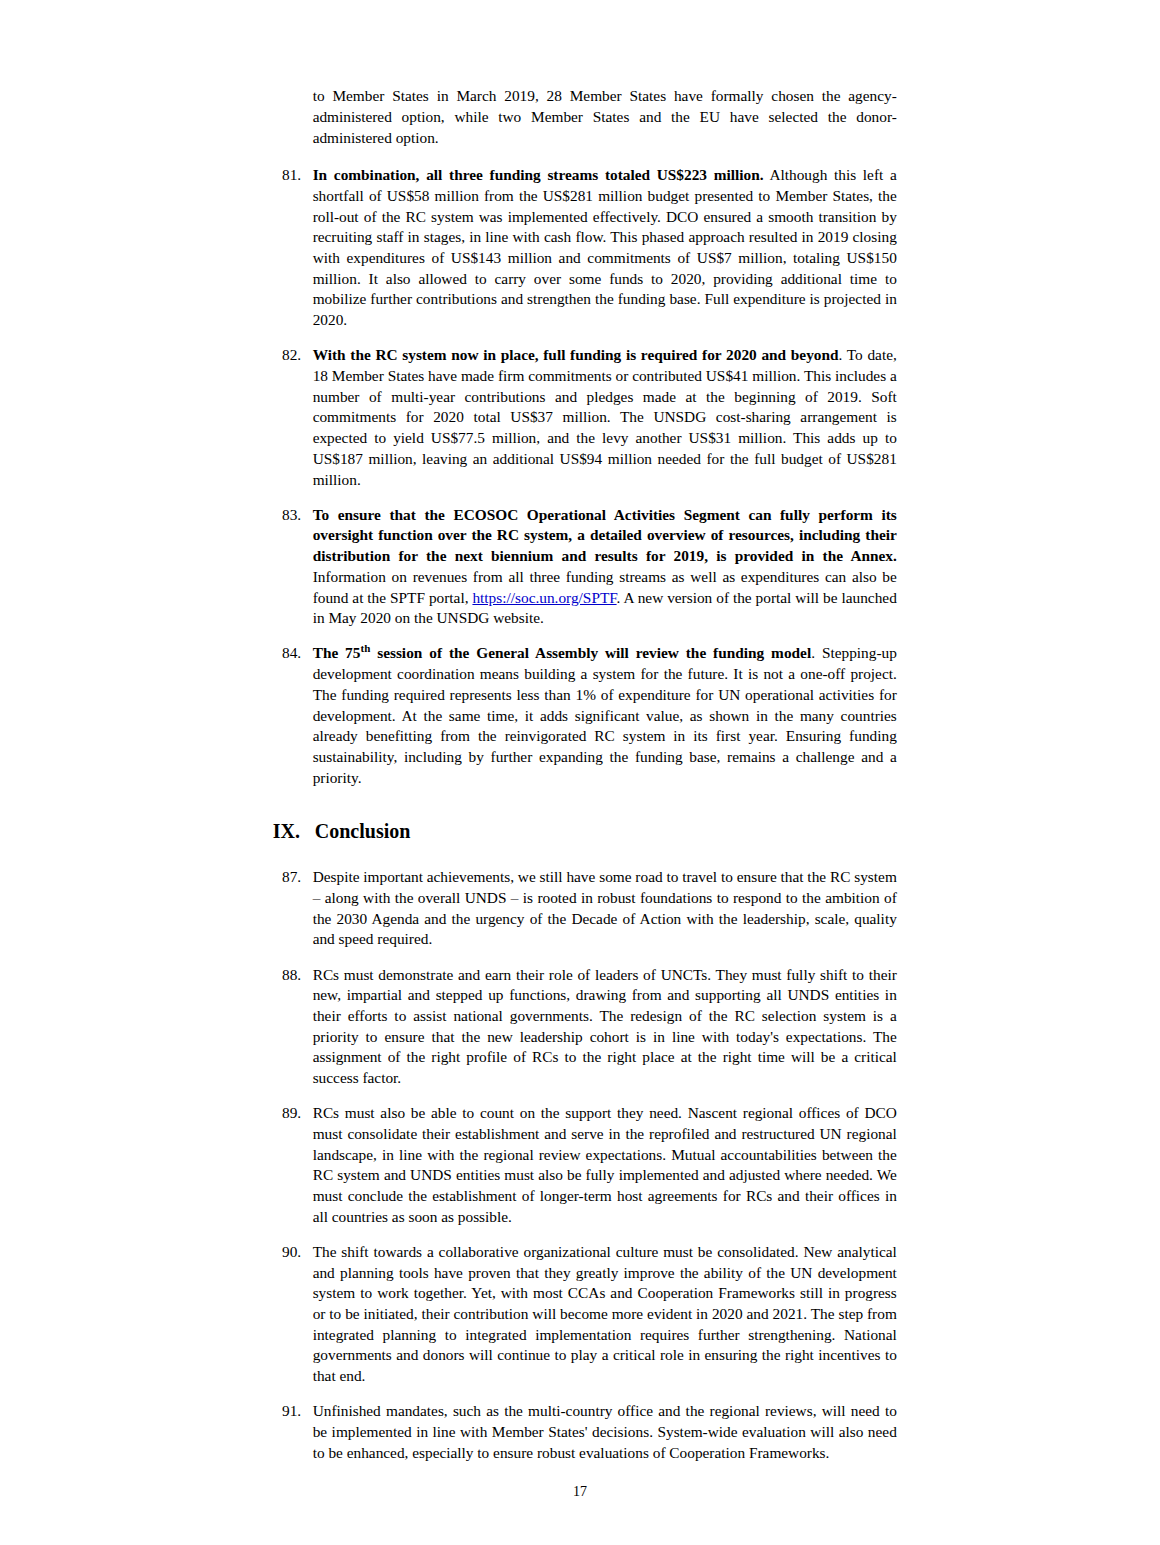to Member States in March 2019, 28 Member States have formally chosen the agency-administered option, while two Member States and the EU have selected the donor-administered option.
81.
In combination, all three funding streams totaled US$223 million. Although this left a shortfall of US$58 million from the US$281 million budget presented to Member States, the roll-out of the RC system was implemented effectively. DCO ensured a smooth transition by recruiting staff in stages, in line with cash flow. This phased approach resulted in 2019 closing with expenditures of US$143 million and commitments of US$7 million, totaling US$150 million. It also allowed to carry over some funds to 2020, providing additional time to mobilize further contributions and strengthen the funding base. Full expenditure is projected in 2020.
82.
With the RC system now in place, full funding is required for 2020 and beyond. To date, 18 Member States have made firm commitments or contributed US$41 million. This includes a number of multi-year contributions and pledges made at the beginning of 2019. Soft commitments for 2020 total US$37 million. The UNSDG cost-sharing arrangement is expected to yield US$77.5 million, and the levy another US$31 million. This adds up to US$187 million, leaving an additional US$94 million needed for the full budget of US$281 million.
83.
To ensure that the ECOSOC Operational Activities Segment can fully perform its oversight function over the RC system, a detailed overview of resources, including their distribution for the next biennium and results for 2019, is provided in the Annex. Information on revenues from all three funding streams as well as expenditures can also be found at the SPTF portal, https://soc.un.org/SPTF. A new version of the portal will be launched in May 2020 on the UNSDG website.
84.
The 75th session of the General Assembly will review the funding model. Stepping-up development coordination means building a system for the future. It is not a one-off project. The funding required represents less than 1% of expenditure for UN operational activities for development. At the same time, it adds significant value, as shown in the many countries already benefitting from the reinvigorated RC system in its first year. Ensuring funding sustainability, including by further expanding the funding base, remains a challenge and a priority.
IX. Conclusion
87.
Despite important achievements, we still have some road to travel to ensure that the RC system – along with the overall UNDS – is rooted in robust foundations to respond to the ambition of the 2030 Agenda and the urgency of the Decade of Action with the leadership, scale, quality and speed required.
88.
RCs must demonstrate and earn their role of leaders of UNCTs. They must fully shift to their new, impartial and stepped up functions, drawing from and supporting all UNDS entities in their efforts to assist national governments. The redesign of the RC selection system is a priority to ensure that the new leadership cohort is in line with today's expectations. The assignment of the right profile of RCs to the right place at the right time will be a critical success factor.
89.
RCs must also be able to count on the support they need. Nascent regional offices of DCO must consolidate their establishment and serve in the reprofiled and restructured UN regional landscape, in line with the regional review expectations. Mutual accountabilities between the RC system and UNDS entities must also be fully implemented and adjusted where needed. We must conclude the establishment of longer-term host agreements for RCs and their offices in all countries as soon as possible.
90.
The shift towards a collaborative organizational culture must be consolidated. New analytical and planning tools have proven that they greatly improve the ability of the UN development system to work together. Yet, with most CCAs and Cooperation Frameworks still in progress or to be initiated, their contribution will become more evident in 2020 and 2021. The step from integrated planning to integrated implementation requires further strengthening. National governments and donors will continue to play a critical role in ensuring the right incentives to that end.
91.
Unfinished mandates, such as the multi-country office and the regional reviews, will need to be implemented in line with Member States' decisions. System-wide evaluation will also need to be enhanced, especially to ensure robust evaluations of Cooperation Frameworks.
17